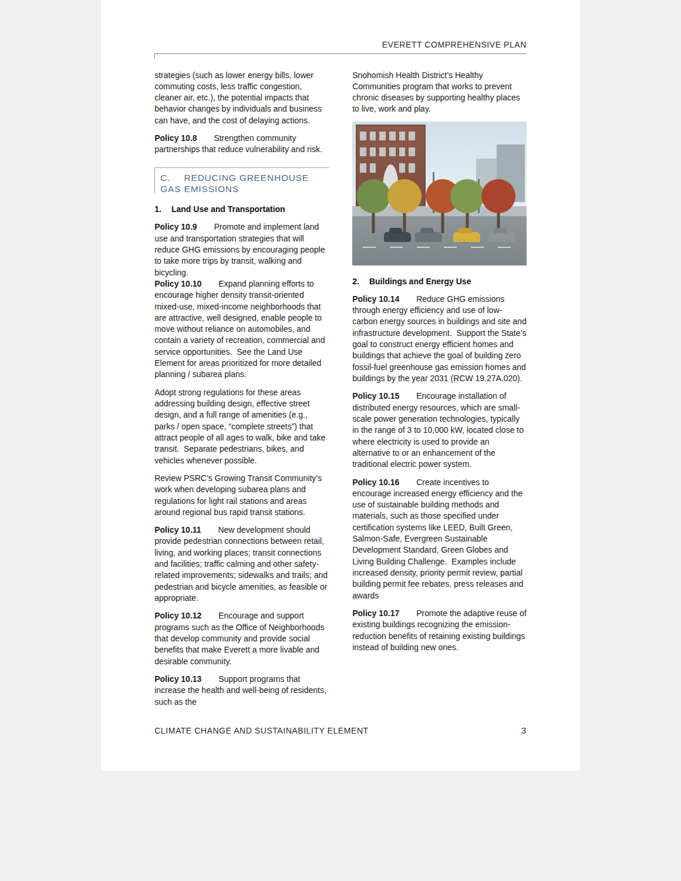EVERETT COMPREHENSIVE PLAN
strategies (such as lower energy bills, lower commuting costs, less traffic congestion, cleaner air, etc.), the potential impacts that behavior changes by individuals and business can have, and the cost of delaying actions.
Policy 10.8 Strengthen community partnerships that reduce vulnerability and risk.
C. REDUCING GREENHOUSE GAS EMISSIONS
1. Land Use and Transportation
Policy 10.9 Promote and implement land use and transportation strategies that will reduce GHG emissions by encouraging people to take more trips by transit, walking and bicycling.
Policy 10.10 Expand planning efforts to encourage higher density transit-oriented mixed-use, mixed-income neighborhoods that are attractive, well designed, enable people to move without reliance on automobiles, and contain a variety of recreation, commercial and service opportunities. See the Land Use Element for areas prioritized for more detailed planning / subarea plans.
Adopt strong regulations for these areas addressing building design, effective street design, and a full range of amenities (e.g., parks / open space, “complete streets”) that attract people of all ages to walk, bike and take transit. Separate pedestrians, bikes, and vehicles whenever possible.
Review PSRC’s Growing Transit Community’s work when developing subarea plans and regulations for light rail stations and areas around regional bus rapid transit stations.
Policy 10.11 New development should provide pedestrian connections between retail, living, and working places; transit connections and facilities; traffic calming and other safety-related improvements; sidewalks and trails; and pedestrian and bicycle amenities, as feasible or appropriate.
Policy 10.12 Encourage and support programs such as the Office of Neighborhoods that develop community and provide social benefits that make Everett a more livable and desirable community.
Policy 10.13 Support programs that increase the health and well-being of residents, such as the
Snohomish Health District’s Healthy Communities program that works to prevent chronic diseases by supporting healthy places to live, work and play.
2. Buildings and Energy Use
Policy 10.14 Reduce GHG emissions through energy efficiency and use of low-carbon energy sources in buildings and site and infrastructure development. Support the State’s goal to construct energy efficient homes and buildings that achieve the goal of building zero fossil-fuel greenhouse gas emission homes and buildings by the year 2031 (RCW 19.27A.020).
Policy 10.15 Encourage installation of distributed energy resources, which are small-scale power generation technologies, typically in the range of 3 to 10,000 kW, located close to where electricity is used to provide an alternative to or an enhancement of the traditional electric power system.
Policy 10.16 Create incentives to encourage increased energy efficiency and the use of sustainable building methods and materials, such as those specified under certification systems like LEED, Built Green, Salmon-Safe, Evergreen Sustainable Development Standard, Green Globes and Living Building Challenge. Examples include increased density, priority permit review, partial building permit fee rebates, press releases and awards
Policy 10.17 Promote the adaptive reuse of existing buildings recognizing the emission-reduction benefits of retaining existing buildings instead of building new ones.
CLIMATE CHANGE AND SUSTAINABILITY ELEMENT 3